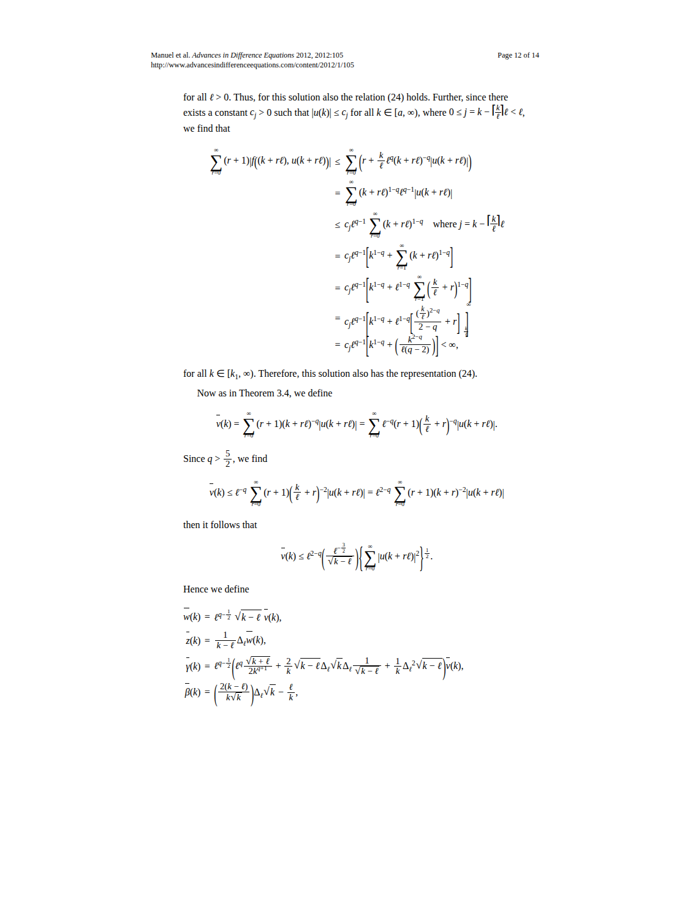Manuel et al. Advances in Difference Equations 2012, 2012:105
http://www.advancesindifferenceequations.com/content/2012/1/105
Page 12 of 14
for all ℓ > 0. Thus, for this solution also the relation (24) holds. Further, since there exists a constant cj > 0 such that |u(k)| ≤ cj for all k ∈ [a, ∞), where 0 ≤ j = k − kℓ ℓ < ℓ, we find that
| ∞ ∑ r =0 ( r + 1) / f ( ( k + rℓ ), u ( k + rℓ ) ) / | ≤ | ∞ ∑ r =0 ( r + k ℓ ℓ q ( k + rℓ ) − q / u ( k + rℓ ) / ) |
| | = | ∞ ∑ r =0 ( k + rℓ ) 1− q ℓ q −1 / u ( k + rℓ ) / |
| | ≤ | c j ℓ q −1 ∞ ∑ r =0 ( k + rℓ ) 1− q where j = k − k ℓ ℓ |
| | = | c j ℓ q −1 [ k 1− q + ∞ ∑ r =1 ( k + rℓ ) 1− q ] |
| | = | c j ℓ q −1 [ k 1− q + ℓ 1− q ∞ ∑ r =1 ( k ℓ + r ) 1− q ] |
| | = | c j ℓ q −1 [ k 1− q + ℓ 1− q [ ( k ℓ ) 2− q 2 − q + r ] ∞ k ℓ ] |
| | = | c j ℓ q −1 [ k 1− q + ( k 2− q ℓ ( q − 2) ) ] < ∞, |
for all k ∈ [k1, ∞). Therefore, this solution also has the representation (24).
Now as in Theorem 3.4, we define
v(k) = ∞∑r=0(r + 1)(k + rℓ)−q|u(k + rℓ)| = ∞∑r=0 ℓ−q(r + 1)(kℓ + r)−q|u(k + rℓ)|.
Since q > 52, we find
v(k) ≤ ℓ−q ∞∑r=0(r + 1)(kℓ + r)−2|u(k + rℓ)| = ℓ2−q ∞∑r=0(r + 1)(k + r)−2|u(k + rℓ)|
then it follows that
v(k) ≤ ℓ2−q(ℓ−32 k − ℓ){∞∑r=0|u(k + rℓ)|2}12.
Hence we define
| w ( k ) | = | ℓ q − 1 2 k − ℓ v ( k ), |
| z ( k ) | = | 1 k − ℓ Δ ℓ w ( k ), |
| γ ( k ) | = | ℓ q − 1 2 ( ℓ q k + ℓ 2 k q +1 + 2 k k − ℓ Δ ℓ k Δ ℓ 1 k − ℓ + 1 k Δ ℓ 2 k − ℓ ) v ( k ), |
| β ( k ) | = | ( 2( k − ℓ ) k k ) Δ ℓ k − ℓ k , |